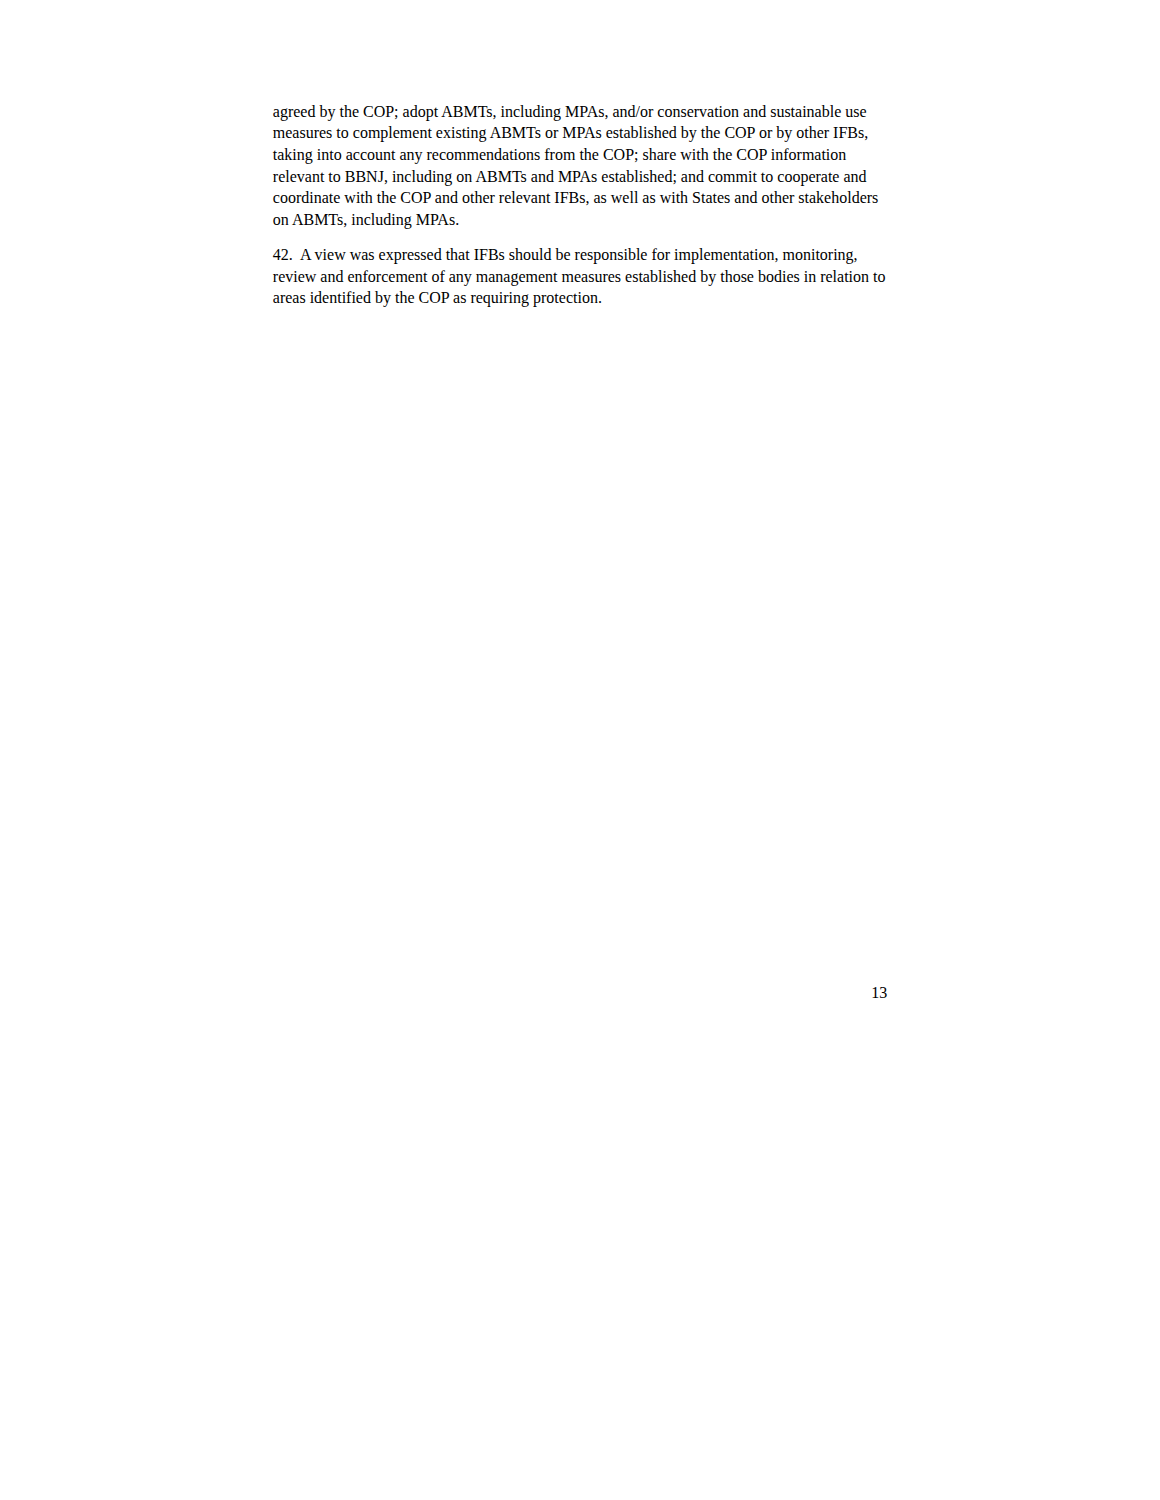agreed by the COP; adopt ABMTs, including MPAs, and/or conservation and sustainable use measures to complement existing ABMTs or MPAs established by the COP or by other IFBs, taking into account any recommendations from the COP; share with the COP information relevant to BBNJ, including on ABMTs and MPAs established; and commit to cooperate and coordinate with the COP and other relevant IFBs, as well as with States and other stakeholders on ABMTs, including MPAs.
42. A view was expressed that IFBs should be responsible for implementation, monitoring, review and enforcement of any management measures established by those bodies in relation to areas identified by the COP as requiring protection.
13